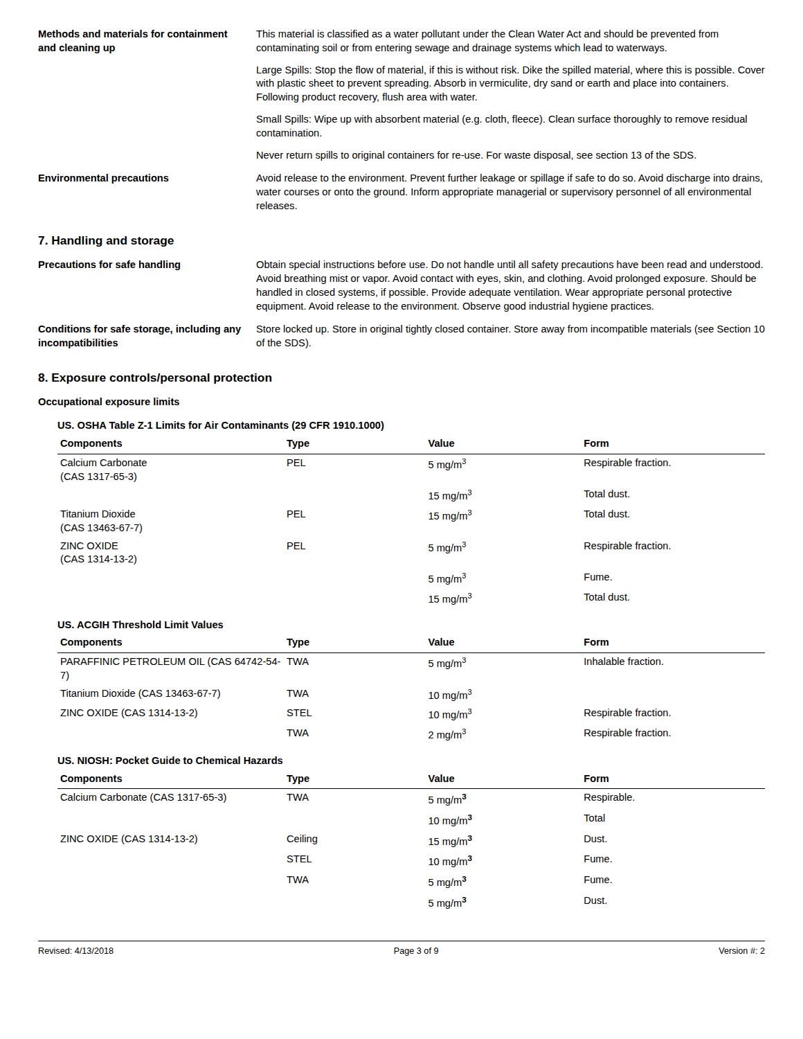Methods and materials for containment and cleaning up
This material is classified as a water pollutant under the Clean Water Act and should be prevented from contaminating soil or from entering sewage and drainage systems which lead to waterways.
Large Spills: Stop the flow of material, if this is without risk. Dike the spilled material, where this is possible. Cover with plastic sheet to prevent spreading. Absorb in vermiculite, dry sand or earth and place into containers. Following product recovery, flush area with water.
Small Spills: Wipe up with absorbent material (e.g. cloth, fleece). Clean surface thoroughly to remove residual contamination.
Never return spills to original containers for re-use. For waste disposal, see section 13 of the SDS.
Environmental precautions
Avoid release to the environment. Prevent further leakage or spillage if safe to do so. Avoid discharge into drains, water courses or onto the ground. Inform appropriate managerial or supervisory personnel of all environmental releases.
7. Handling and storage
Precautions for safe handling
Obtain special instructions before use. Do not handle until all safety precautions have been read and understood. Avoid breathing mist or vapor. Avoid contact with eyes, skin, and clothing. Avoid prolonged exposure. Should be handled in closed systems, if possible. Provide adequate ventilation. Wear appropriate personal protective equipment. Avoid release to the environment. Observe good industrial hygiene practices.
Conditions for safe storage, including any incompatibilities
Store locked up. Store in original tightly closed container. Store away from incompatible materials (see Section 10 of the SDS).
8. Exposure controls/personal protection
Occupational exposure limits
US. OSHA Table Z-1 Limits for Air Contaminants (29 CFR 1910.1000)
| Components | Type | Value | Form |
| --- | --- | --- | --- |
| Calcium Carbonate (CAS 1317-65-3) | PEL | 5 mg/m 3 | Respirable fraction. |
| | | 15 mg/m 3 | Total dust. |
| Titanium Dioxide (CAS 13463-67-7) | PEL | 15 mg/m 3 | Total dust. |
| ZINC OXIDE (CAS 1314-13-2) | PEL | 5 mg/m 3 | Respirable fraction. |
| | | 5 mg/m 3 | Fume. |
| | | 15 mg/m 3 | Total dust. |
US. ACGIH Threshold Limit Values
| Components | Type | Value | Form |
| --- | --- | --- | --- |
| PARAFFINIC PETROLEUM OIL (CAS 64742-54-7) | TWA | 5 mg/m 3 | Inhalable fraction. |
| Titanium Dioxide (CAS 13463-67-7) | TWA | 10 mg/m 3 | |
| ZINC OXIDE (CAS 1314-13-2) | STEL | 10 mg/m 3 | Respirable fraction. |
| | TWA | 2 mg/m 3 | Respirable fraction. |
US. NIOSH: Pocket Guide to Chemical Hazards
| Components | Type | Value | Form |
| --- | --- | --- | --- |
| Calcium Carbonate (CAS 1317-65-3) | TWA | 5 mg/m 3 | Respirable. |
| | | 10 mg/m 3 | Total |
| ZINC OXIDE (CAS 1314-13-2) | Ceiling | 15 mg/m 3 | Dust. |
| | STEL | 10 mg/m 3 | Fume. |
| | TWA | 5 mg/m 3 | Fume. |
| | | 5 mg/m 3 | Dust. |
Revised: 4/13/2018 Page 3 of 9 Version #: 2